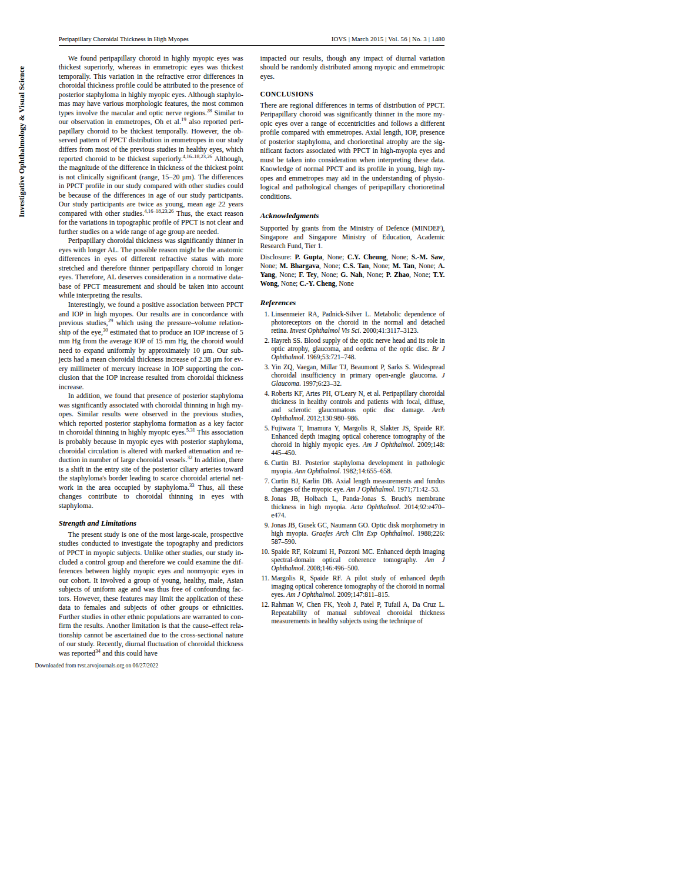Peripapillary Choroidal Thickness in High Myopes
IOVS | March 2015 | Vol. 56 | No. 3 | 1480
Investigative Ophthalmology & Visual Science
We found peripapillary choroid in highly myopic eyes was thickest superiorly, whereas in emmetropic eyes was thickest temporally. This variation in the refractive error differences in choroidal thickness profile could be attributed to the presence of posterior staphyloma in highly myopic eyes. Although staphylomas may have various morphologic features, the most common types involve the macular and optic nerve regions.28 Similar to our observation in emmetropes, Oh et al.19 also reported peripapillary choroid to be thickest temporally. However, the observed pattern of PPCT distribution in emmetropes in our study differs from most of the previous studies in healthy eyes, which reported choroid to be thickest superiorly.4,16–18,23,26 Although, the magnitude of the difference in thickness of the thickest point is not clinically significant (range, 15–20 μm). The differences in PPCT profile in our study compared with other studies could be because of the differences in age of our study participants. Our study participants are twice as young, mean age 22 years compared with other studies.4,16–18,23,26 Thus, the exact reason for the variations in topographic profile of PPCT is not clear and further studies on a wide range of age group are needed.
Peripapillary choroidal thickness was significantly thinner in eyes with longer AL. The possible reason might be the anatomic differences in eyes of different refractive status with more stretched and therefore thinner peripapillary choroid in longer eyes. Therefore, AL deserves consideration in a normative database of PPCT measurement and should be taken into account while interpreting the results.
Interestingly, we found a positive association between PPCT and IOP in high myopes. Our results are in concordance with previous studies,29 which using the pressure–volume relationship of the eye,30 estimated that to produce an IOP increase of 5 mm Hg from the average IOP of 15 mm Hg, the choroid would need to expand uniformly by approximately 10 μm. Our subjects had a mean choroidal thickness increase of 2.38 μm for every millimeter of mercury increase in IOP supporting the conclusion that the IOP increase resulted from choroidal thickness increase.
In addition, we found that presence of posterior staphyloma was significantly associated with choroidal thinning in high myopes. Similar results were observed in the previous studies, which reported posterior staphyloma formation as a key factor in choroidal thinning in highly myopic eyes.5,31 This association is probably because in myopic eyes with posterior staphyloma, choroidal circulation is altered with marked attenuation and reduction in number of large choroidal vessels.32 In addition, there is a shift in the entry site of the posterior ciliary arteries toward the staphyloma's border leading to scarce choroidal arterial network in the area occupied by staphyloma.33 Thus, all these changes contribute to choroidal thinning in eyes with staphyloma.
Strength and Limitations
The present study is one of the most large-scale, prospective studies conducted to investigate the topography and predictors of PPCT in myopic subjects. Unlike other studies, our study included a control group and therefore we could examine the differences between highly myopic eyes and nonmyopic eyes in our cohort. It involved a group of young, healthy, male, Asian subjects of uniform age and was thus free of confounding factors. However, these features may limit the application of these data to females and subjects of other groups or ethnicities. Further studies in other ethnic populations are warranted to confirm the results. Another limitation is that the cause–effect relationship cannot be ascertained due to the cross-sectional nature of our study. Recently, diurnal fluctuation of choroidal thickness was reported34 and this could have
impacted our results, though any impact of diurnal variation should be randomly distributed among myopic and emmetropic eyes.
Conclusions
There are regional differences in terms of distribution of PPCT. Peripapillary choroid was significantly thinner in the more myopic eyes over a range of eccentricities and follows a different profile compared with emmetropes. Axial length, IOP, presence of posterior staphyloma, and chorioretinal atrophy are the significant factors associated with PPCT in high-myopia eyes and must be taken into consideration when interpreting these data. Knowledge of normal PPCT and its profile in young, high myopes and emmetropes may aid in the understanding of physiological and pathological changes of peripapillary chorioretinal conditions.
Acknowledgments
Supported by grants from the Ministry of Defence (MINDEF), Singapore and Singapore Ministry of Education, Academic Research Fund, Tier 1.
Disclosure: P. Gupta, None; C.Y. Cheung, None; S.-M. Saw, None; M. Bhargava, None; C.S. Tan, None; M. Tan, None; A. Yang, None; F. Tey, None; G. Nah, None; P. Zhao, None; T.Y. Wong, None; C.-Y. Cheng, None
References
Linsenmeier RA, Padnick-Silver L. Metabolic dependence of photoreceptors on the choroid in the normal and detached retina. Invest Ophthalmol Vis Sci. 2000;41:3117–3123.
Hayreh SS. Blood supply of the optic nerve head and its role in optic atrophy, glaucoma, and oedema of the optic disc. Br J Ophthalmol. 1969;53:721–748.
Yin ZQ, Vaegan, Millar TJ, Beaumont P, Sarks S. Widespread choroidal insufficiency in primary open-angle glaucoma. J Glaucoma. 1997;6:23–32.
Roberts KF, Artes PH, O'Leary N, et al. Peripapillary choroidal thickness in healthy controls and patients with focal, diffuse, and sclerotic glaucomatous optic disc damage. Arch Ophthalmol. 2012;130:980–986.
Fujiwara T, Imamura Y, Margolis R, Slakter JS, Spaide RF. Enhanced depth imaging optical coherence tomography of the choroid in highly myopic eyes. Am J Ophthalmol. 2009;148: 445–450.
Curtin BJ. Posterior staphyloma development in pathologic myopia. Ann Ophthalmol. 1982;14:655–658.
Curtin BJ, Karlin DB. Axial length measurements and fundus changes of the myopic eye. Am J Ophthalmol. 1971;71:42–53.
Jonas JB, Holbach L, Panda-Jonas S. Bruch's membrane thickness in high myopia. Acta Ophthalmol. 2014;92:e470–e474.
Jonas JB, Gusek GC, Naumann GO. Optic disk morphometry in high myopia. Graefes Arch Clin Exp Ophthalmol. 1988;226: 587–590.
Spaide RF, Koizumi H, Pozzoni MC. Enhanced depth imaging spectral-domain optical coherence tomography. Am J Ophthalmol. 2008;146:496–500.
Margolis R, Spaide RF. A pilot study of enhanced depth imaging optical coherence tomography of the choroid in normal eyes. Am J Ophthalmol. 2009;147:811–815.
Rahman W, Chen FK, Yeoh J, Patel P, Tufail A, Da Cruz L. Repeatability of manual subfoveal choroidal thickness measurements in healthy subjects using the technique of
Downloaded from tvst.arvojournals.org on 06/27/2022